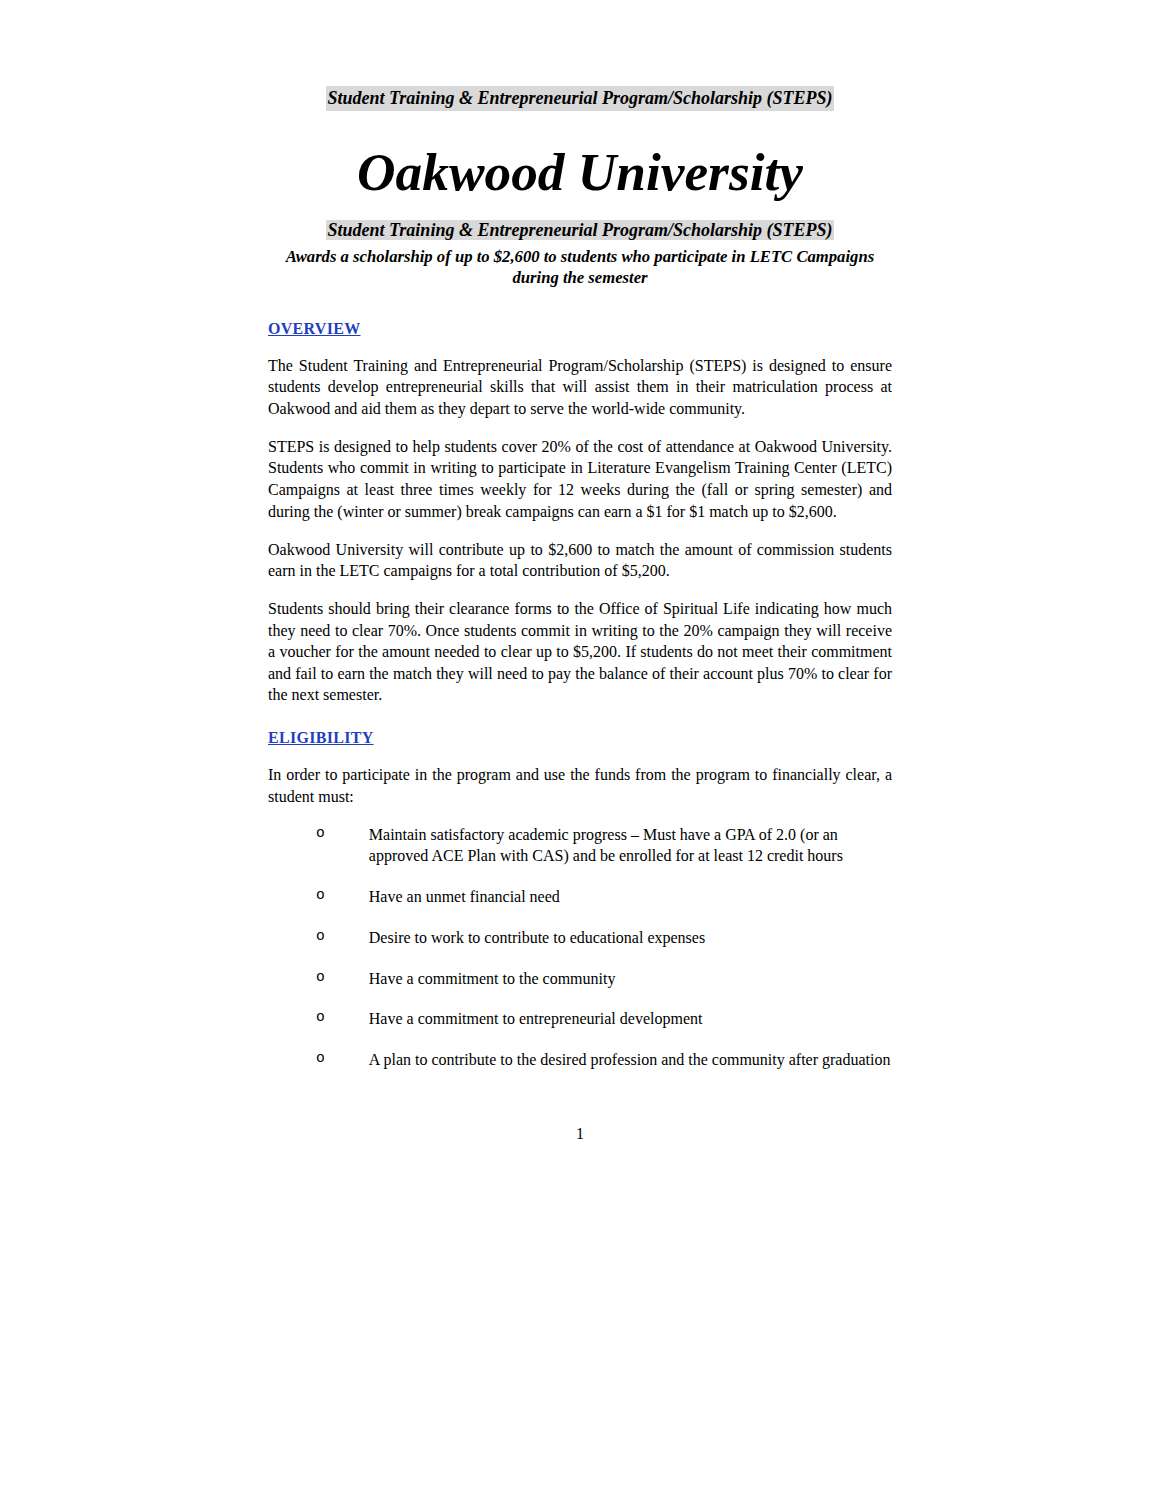Student Training & Entrepreneurial Program/Scholarship (STEPS)
Oakwood University
Student Training & Entrepreneurial Program/Scholarship (STEPS)
Awards a scholarship of up to $2,600 to students who participate in LETC Campaigns during the semester
OVERVIEW
The Student Training and Entrepreneurial Program/Scholarship (STEPS) is designed to ensure students develop entrepreneurial skills that will assist them in their matriculation process at Oakwood and aid them as they depart to serve the world-wide community.
STEPS is designed to help students cover 20% of the cost of attendance at Oakwood University. Students who commit in writing to participate in Literature Evangelism Training Center (LETC) Campaigns at least three times weekly for 12 weeks during the (fall or spring semester) and during the (winter or summer) break campaigns can earn a $1 for $1 match up to $2,600.
Oakwood University will contribute up to $2,600 to match the amount of commission students earn in the LETC campaigns for a total contribution of $5,200.
Students should bring their clearance forms to the Office of Spiritual Life indicating how much they need to clear 70%. Once students commit in writing to the 20% campaign they will receive a voucher for the amount needed to clear up to $5,200. If students do not meet their commitment and fail to earn the match they will need to pay the balance of their account plus 70% to clear for the next semester.
ELIGIBILITY
In order to participate in the program and use the funds from the program to financially clear, a student must:
Maintain satisfactory academic progress – Must have a GPA of 2.0 (or an approved ACE Plan with CAS) and be enrolled for at least 12 credit hours
Have an unmet financial need
Desire to work to contribute to educational expenses
Have a commitment to the community
Have a commitment to entrepreneurial development
A plan to contribute to the desired profession and the community after graduation
1